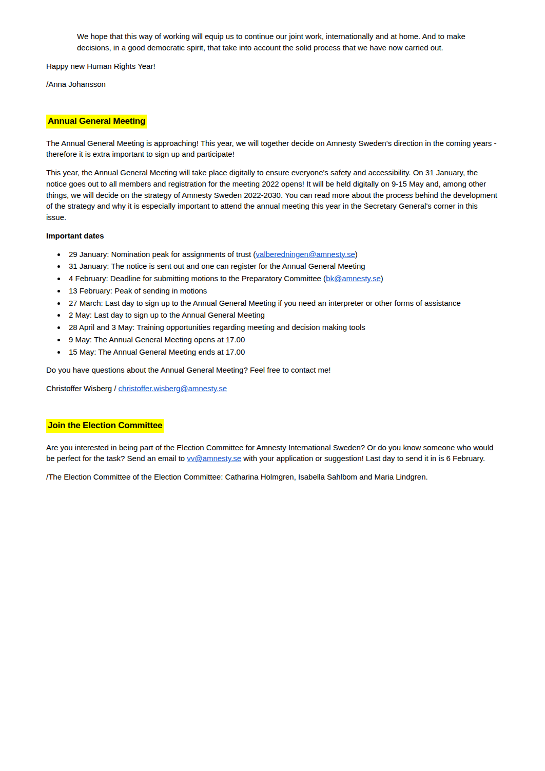We hope that this way of working will equip us to continue our joint work, internationally and at home. And to make decisions, in a good democratic spirit, that take into account the solid process that we have now carried out.
Happy new Human Rights Year!
/Anna Johansson
Annual General Meeting
The Annual General Meeting is approaching! This year, we will together decide on Amnesty Sweden’s direction in the coming years - therefore it is extra important to sign up and participate!
This year, the Annual General Meeting will take place digitally to ensure everyone's safety and accessibility. On 31 January, the notice goes out to all members and registration for the meeting 2022 opens! It will be held digitally on 9-15 May and, among other things, we will decide on the strategy of Amnesty Sweden 2022-2030. You can read more about the process behind the development of the strategy and why it is especially important to attend the annual meeting this year in the Secretary General's corner in this issue.
Important dates
29 January: Nomination peak for assignments of trust (valberedningen@amnesty.se)
31 January: The notice is sent out and one can register for the Annual General Meeting
4 February: Deadline for submitting motions to the Preparatory Committee (bk@amnesty.se)
13 February: Peak of sending in motions
27 March: Last day to sign up to the Annual General Meeting if you need an interpreter or other forms of assistance
2 May: Last day to sign up to the Annual General Meeting
28 April and 3 May: Training opportunities regarding meeting and decision making tools
9 May: The Annual General Meeting opens at 17.00
15 May: The Annual General Meeting ends at 17.00
Do you have questions about the Annual General Meeting? Feel free to contact me!
Christoffer Wisberg / christoffer.wisberg@amnesty.se
Join the Election Committee
Are you interested in being part of the Election Committee for Amnesty International Sweden? Or do you know someone who would be perfect for the task? Send an email to vv@amnesty.se with your application or suggestion! Last day to send it in is 6 February.
/The Election Committee of the Election Committee: Catharina Holmgren, Isabella Sahlbom and Maria Lindgren.